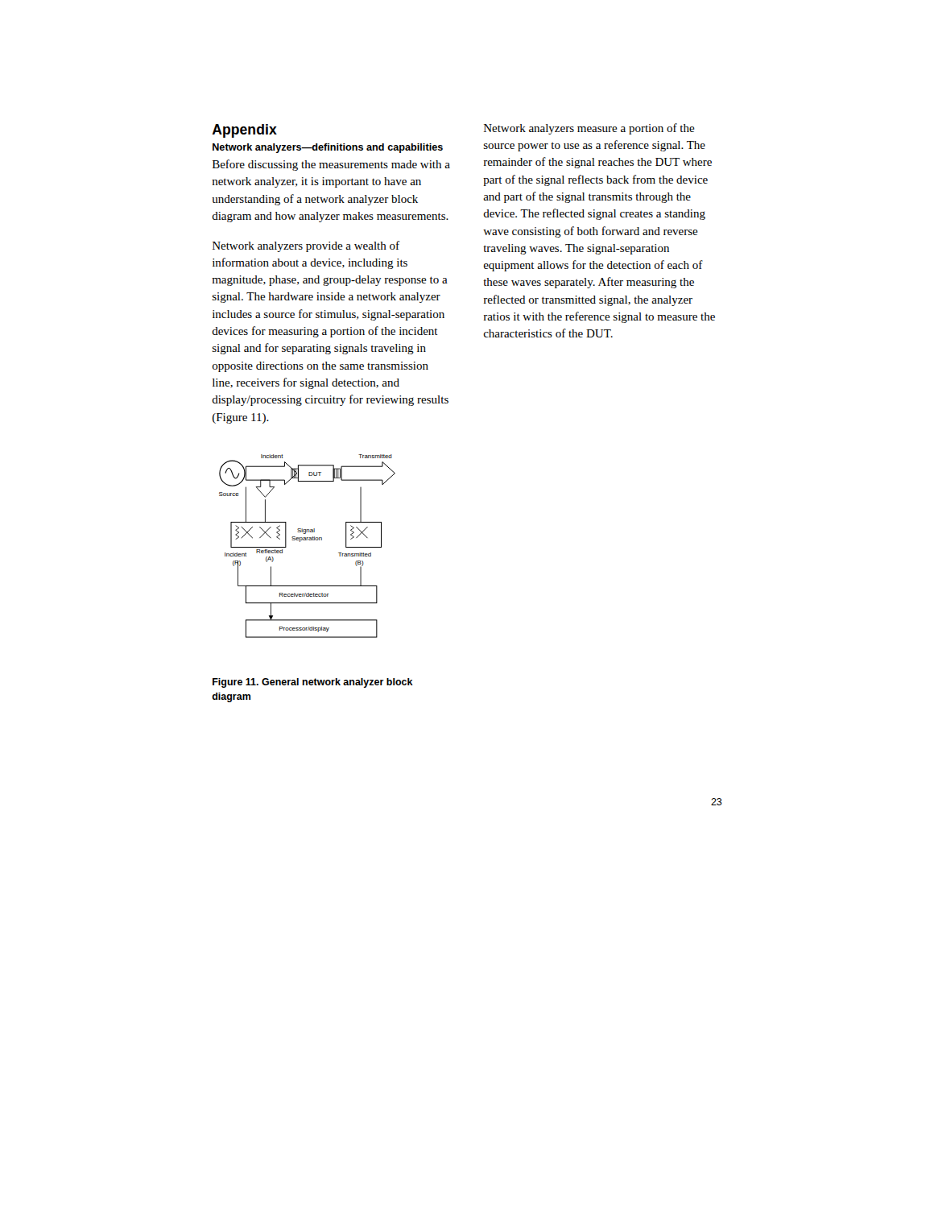Appendix
Network analyzers—definitions and capabilities
Before discussing the measurements made with a network analyzer, it is important to have an understanding of a network analyzer block diagram and how analyzer makes measurements.
Network analyzers provide a wealth of information about a device, including its magnitude, phase, and group-delay response to a signal. The hardware inside a network analyzer includes a source for stimulus, signal-separation devices for measuring a portion of the incident signal and for separating signals traveling in opposite directions on the same transmission line, receivers for signal detection, and display/processing circuitry for reviewing results (Figure 11).
Source Incident DUT Transmitted Signal Separation Incident (R) Reflected (A) Transmitted (B) Receiver/detector Processor/display
Figure 11. General network analyzer block diagram
Network analyzers measure a portion of the source power to use as a reference signal. The remainder of the signal reaches the DUT where part of the signal reflects back from the device and part of the signal transmits through the device. The reflected signal creates a standing wave consisting of both forward and reverse traveling waves. The signal-separation equipment allows for the detection of each of these waves separately. After measuring the reflected or transmitted signal, the analyzer ratios it with the reference signal to measure the characteristics of the DUT.
23